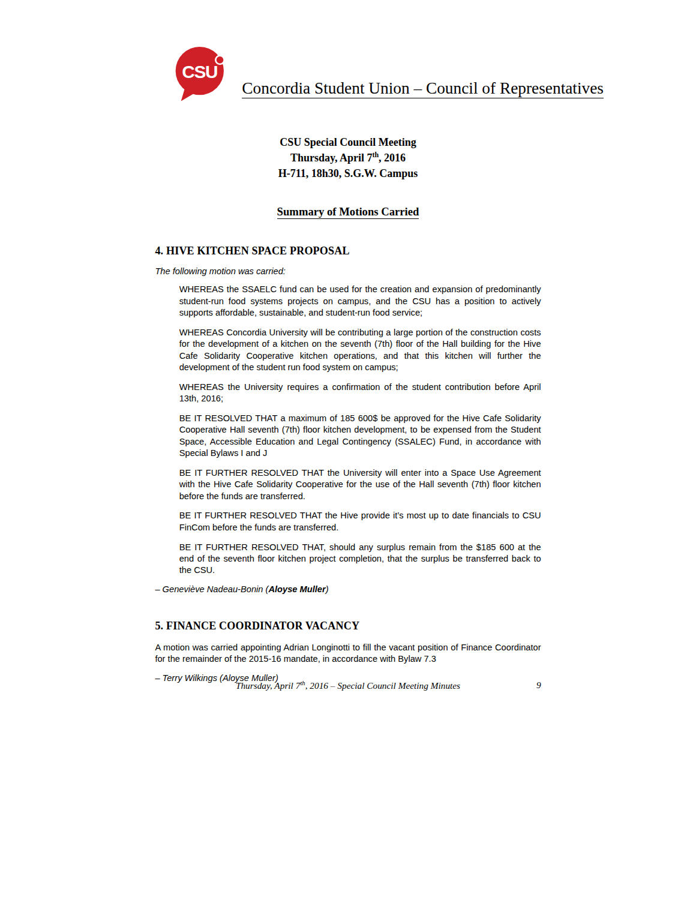CSU
Concordia Student Union – Council of Representatives
CSU Special Council Meeting
Thursday, April 7th, 2016
H-711, 18h30, S.G.W. Campus
Summary of Motions Carried
4. HIVE KITCHEN SPACE PROPOSAL
The following motion was carried:
WHEREAS the SSAELC fund can be used for the creation and expansion of predominantly student-run food systems projects on campus, and the CSU has a position to actively supports affordable, sustainable, and student-run food service;
WHEREAS Concordia University will be contributing a large portion of the construction costs for the development of a kitchen on the seventh (7th) floor of the Hall building for the Hive Cafe Solidarity Cooperative kitchen operations, and that this kitchen will further the development of the student run food system on campus;
WHEREAS the University requires a confirmation of the student contribution before April 13th, 2016;
BE IT RESOLVED THAT a maximum of 185 600$ be approved for the Hive Cafe Solidarity Cooperative Hall seventh (7th) floor kitchen development, to be expensed from the Student Space, Accessible Education and Legal Contingency (SSALEC) Fund, in accordance with Special Bylaws I and J
BE IT FURTHER RESOLVED THAT the University will enter into a Space Use Agreement with the Hive Cafe Solidarity Cooperative for the use of the Hall seventh (7th) floor kitchen before the funds are transferred.
BE IT FURTHER RESOLVED THAT the Hive provide it’s most up to date financials to CSU FinCom before the funds are transferred.
BE IT FURTHER RESOLVED THAT, should any surplus remain from the $185 600 at the end of the seventh floor kitchen project completion, that the surplus be transferred back to the CSU.
– Geneviève Nadeau-Bonin (Aloyse Muller)
5. FINANCE COORDINATOR VACANCY
A motion was carried appointing Adrian Longinotti to fill the vacant position of Finance Coordinator for the remainder of the 2015-16 mandate, in accordance with Bylaw 7.3
– Terry Wilkings (Aloyse Muller)
Thursday, April 7th, 2016 – Special Council Meeting Minutes
9